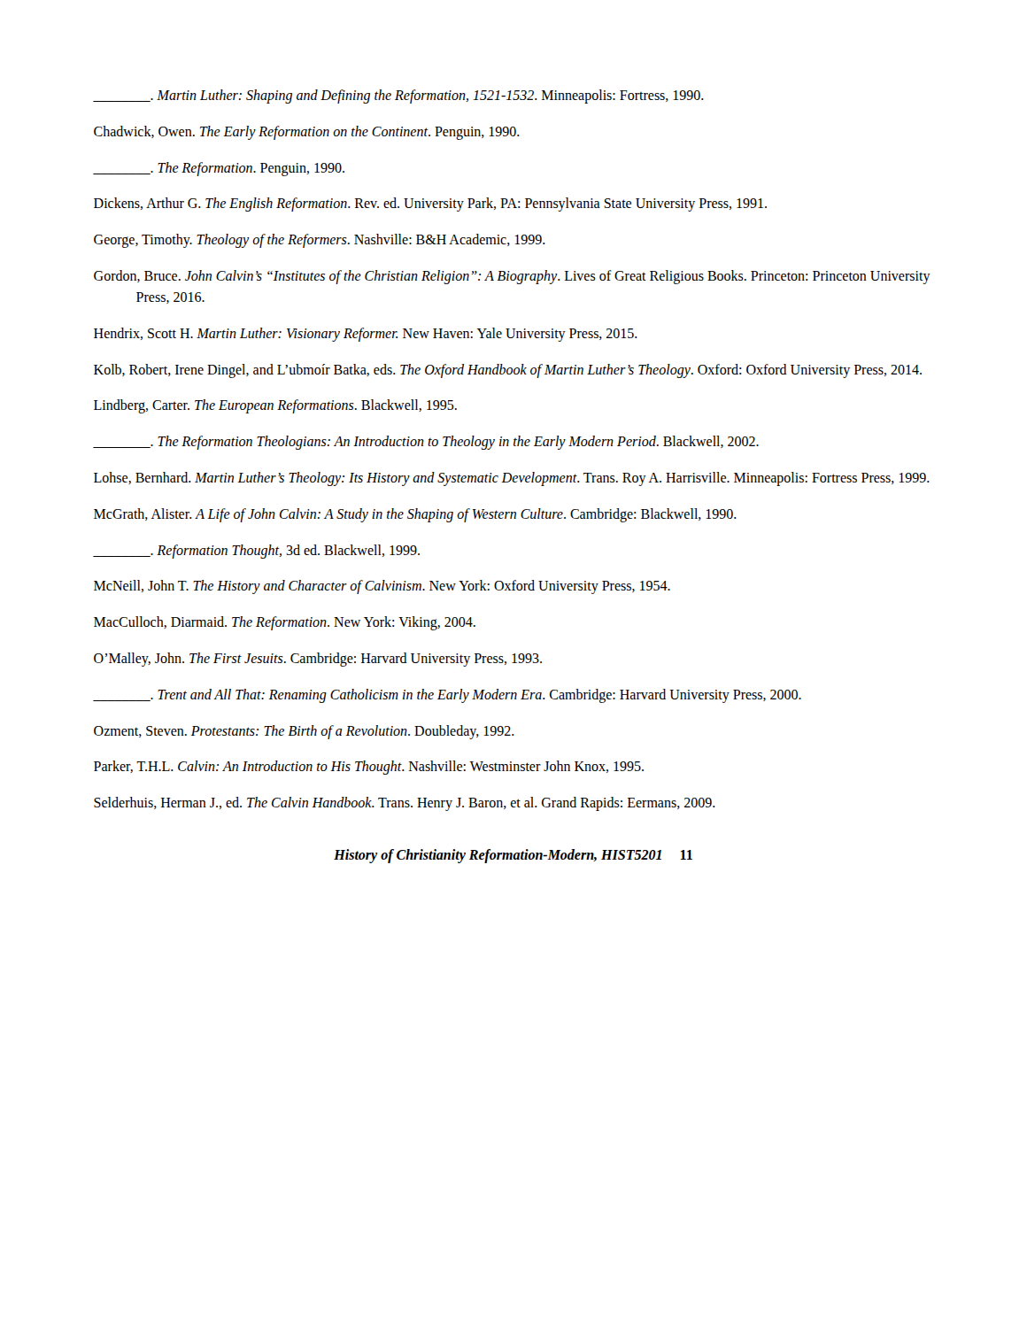________. Martin Luther: Shaping and Defining the Reformation, 1521-1532. Minneapolis: Fortress, 1990.
Chadwick, Owen. The Early Reformation on the Continent. Penguin, 1990.
________. The Reformation. Penguin, 1990.
Dickens, Arthur G. The English Reformation. Rev. ed. University Park, PA: Pennsylvania State University Press, 1991.
George, Timothy. Theology of the Reformers. Nashville: B&H Academic, 1999.
Gordon, Bruce. John Calvin’s “Institutes of the Christian Religion”: A Biography. Lives of Great Religious Books. Princeton: Princeton University Press, 2016.
Hendrix, Scott H. Martin Luther: Visionary Reformer. New Haven: Yale University Press, 2015.
Kolb, Robert, Irene Dingel, and L’ubmoír Batka, eds. The Oxford Handbook of Martin Luther’s Theology. Oxford: Oxford University Press, 2014.
Lindberg, Carter. The European Reformations. Blackwell, 1995.
________. The Reformation Theologians: An Introduction to Theology in the Early Modern Period. Blackwell, 2002.
Lohse, Bernhard. Martin Luther’s Theology: Its History and Systematic Development. Trans. Roy A. Harrisville. Minneapolis: Fortress Press, 1999.
McGrath, Alister. A Life of John Calvin: A Study in the Shaping of Western Culture. Cambridge: Blackwell, 1990.
________. Reformation Thought, 3d ed. Blackwell, 1999.
McNeill, John T. The History and Character of Calvinism. New York: Oxford University Press, 1954.
MacCulloch, Diarmaid. The Reformation. New York: Viking, 2004.
O’Malley, John. The First Jesuits. Cambridge: Harvard University Press, 1993.
________. Trent and All That: Renaming Catholicism in the Early Modern Era. Cambridge: Harvard University Press, 2000.
Ozment, Steven. Protestants: The Birth of a Revolution. Doubleday, 1992.
Parker, T.H.L. Calvin: An Introduction to His Thought. Nashville: Westminster John Knox, 1995.
Selderhuis, Herman J., ed. The Calvin Handbook. Trans. Henry J. Baron, et al. Grand Rapids: Eermans, 2009.
History of Christianity Reformation-Modern, HIST520111